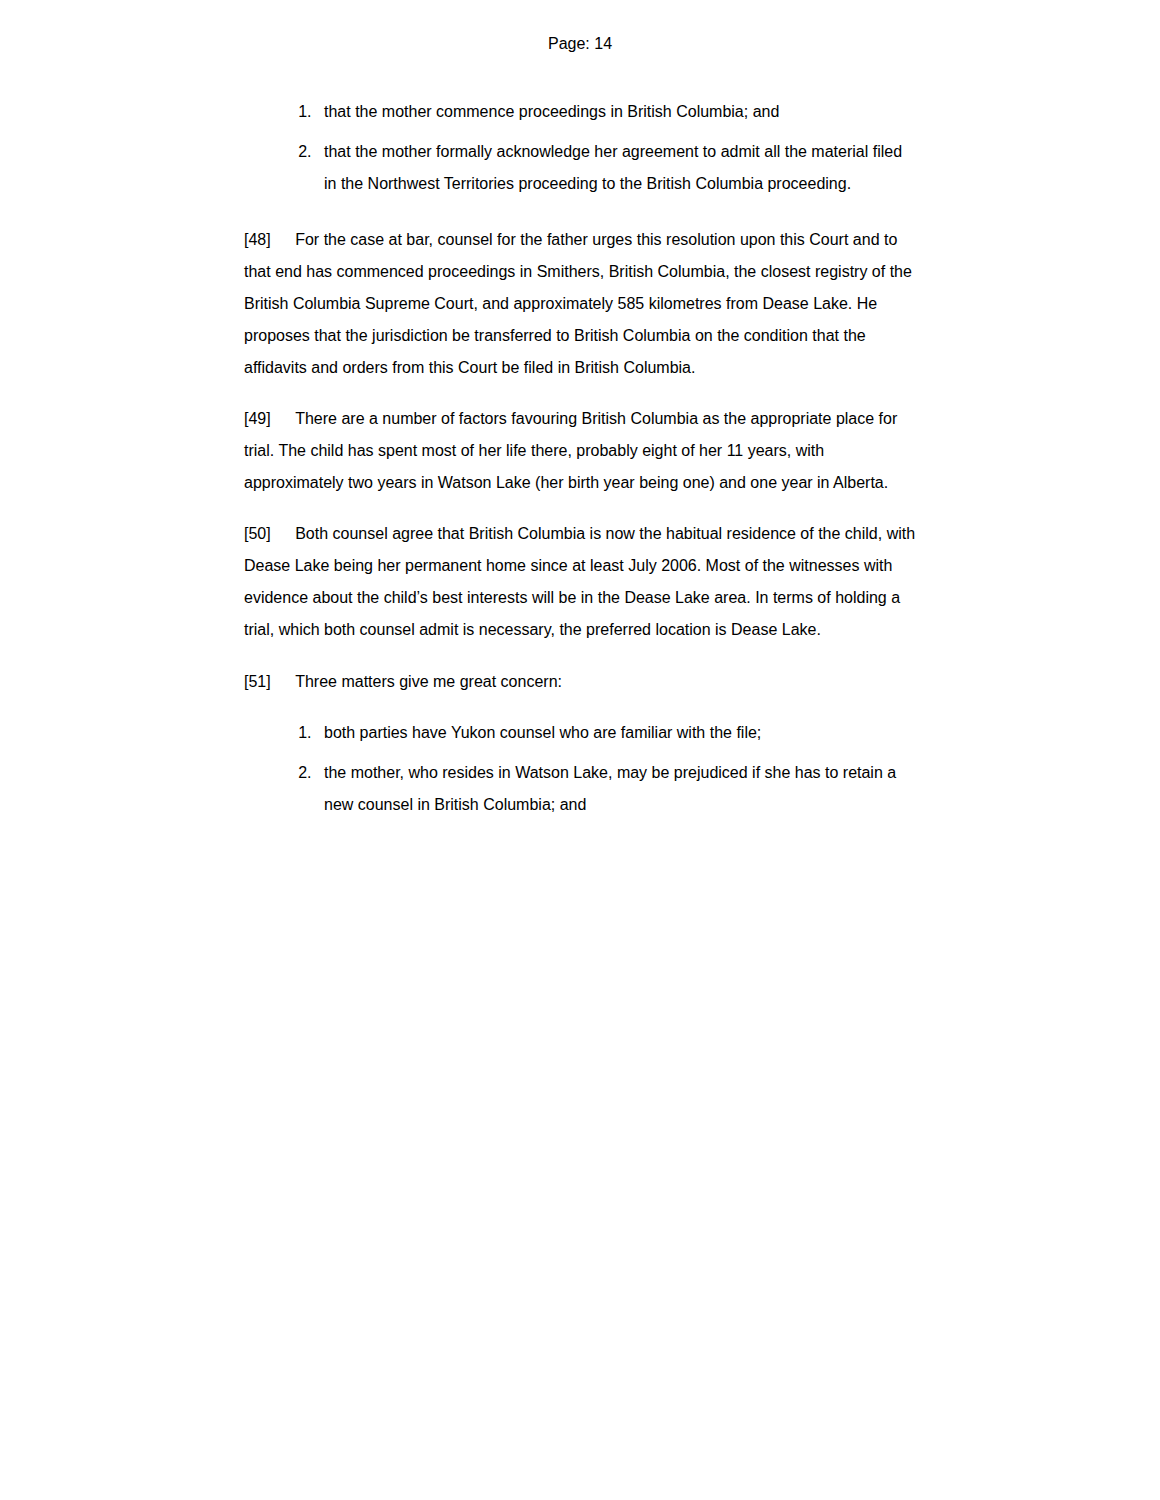Page: 14
that the mother commence proceedings in British Columbia; and
that the mother formally acknowledge her agreement to admit all the material filed in the Northwest Territories proceeding to the British Columbia proceeding.
[48] For the case at bar, counsel for the father urges this resolution upon this Court and to that end has commenced proceedings in Smithers, British Columbia, the closest registry of the British Columbia Supreme Court, and approximately 585 kilometres from Dease Lake. He proposes that the jurisdiction be transferred to British Columbia on the condition that the affidavits and orders from this Court be filed in British Columbia.
[49] There are a number of factors favouring British Columbia as the appropriate place for trial. The child has spent most of her life there, probably eight of her 11 years, with approximately two years in Watson Lake (her birth year being one) and one year in Alberta.
[50] Both counsel agree that British Columbia is now the habitual residence of the child, with Dease Lake being her permanent home since at least July 2006. Most of the witnesses with evidence about the child’s best interests will be in the Dease Lake area. In terms of holding a trial, which both counsel admit is necessary, the preferred location is Dease Lake.
[51] Three matters give me great concern:
both parties have Yukon counsel who are familiar with the file;
the mother, who resides in Watson Lake, may be prejudiced if she has to retain a new counsel in British Columbia; and